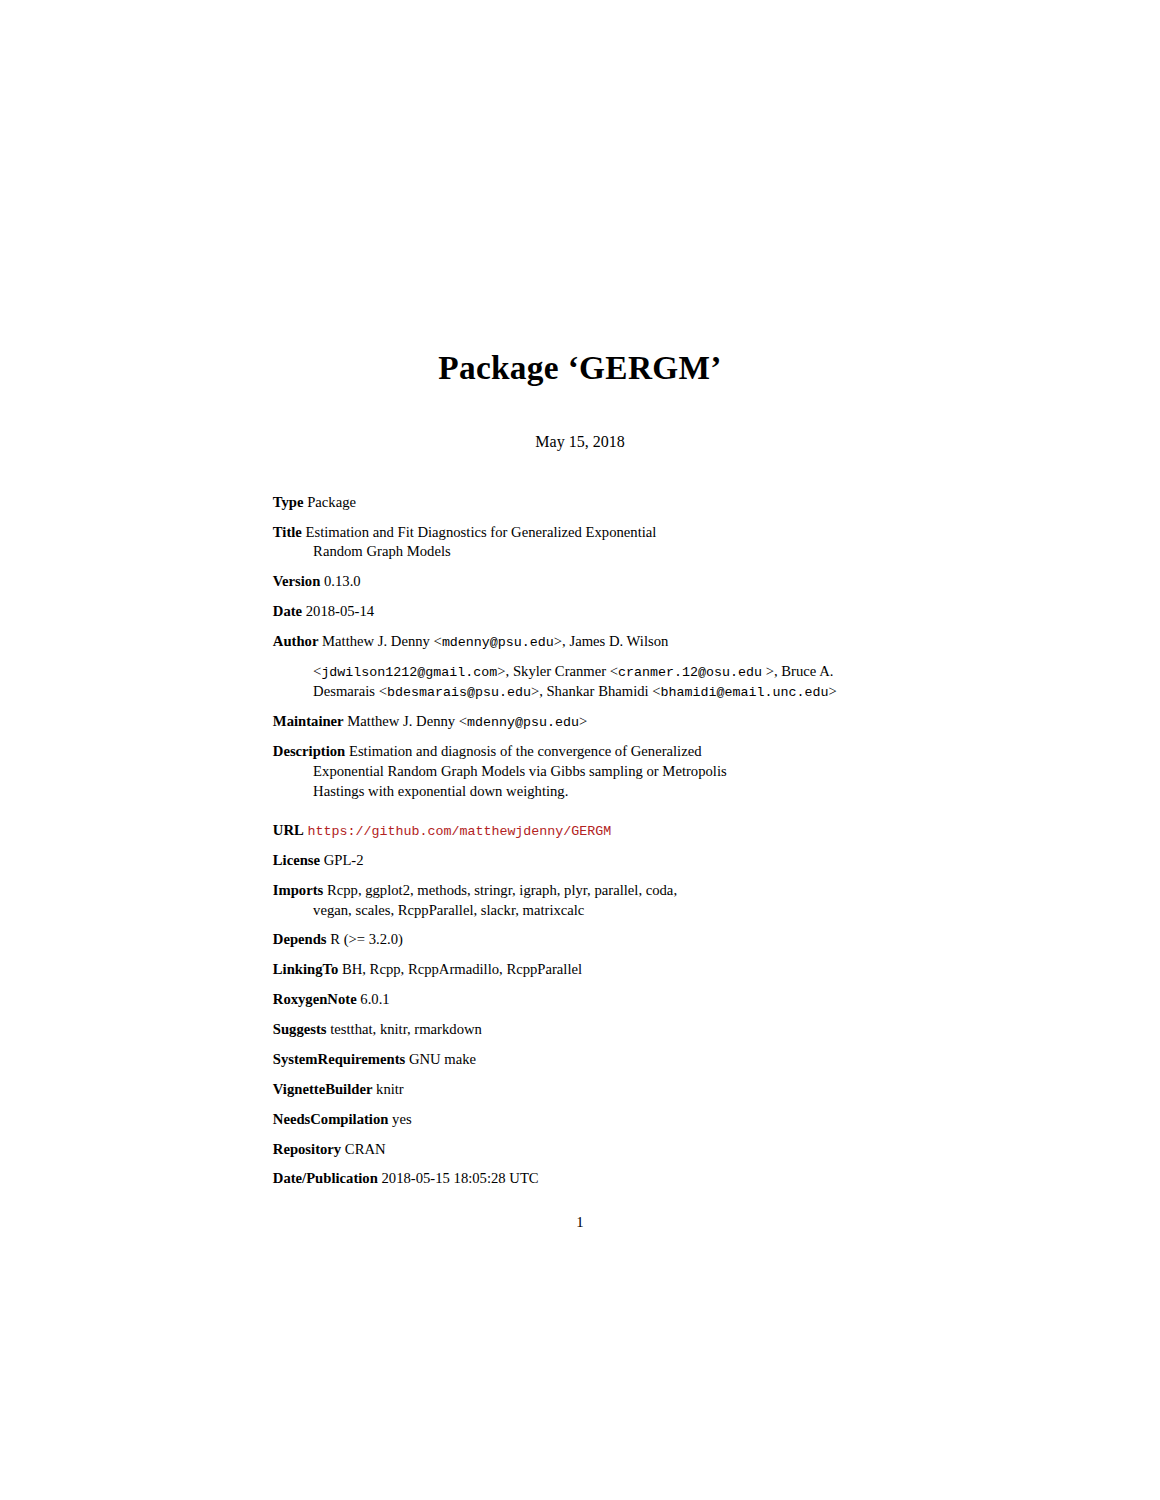Package ‘GERGM’
May 15, 2018
Type Package
Title Estimation and Fit Diagnostics for Generalized Exponential
Random Graph Models
Version 0.13.0
Date 2018-05-14
Author Matthew J. Denny <mdenny@psu.edu>, James D. Wilson
<jdwilson1212@gmail.com>, Skyler Cranmer <cranmer.12@osu.edu >, Bruce A. Desmarais <bdesmarais@psu.edu>, Shankar Bhamidi <bhamidi@email.unc.edu>
Maintainer Matthew J. Denny <mdenny@psu.edu>
Description Estimation and diagnosis of the convergence of Generalized
Exponential Random Graph Models via Gibbs sampling or Metropolis
Hastings with exponential down weighting.
URL https://github.com/matthewjdenny/GERGM
License GPL-2
Imports Rcpp, ggplot2, methods, stringr, igraph, plyr, parallel, coda,
vegan, scales, RcppParallel, slackr, matrixcalc
Depends R (>= 3.2.0)
LinkingTo BH, Rcpp, RcppArmadillo, RcppParallel
RoxygenNote 6.0.1
Suggests testthat, knitr, rmarkdown
SystemRequirements GNU make
VignetteBuilder knitr
NeedsCompilation yes
Repository CRAN
Date/Publication 2018-05-15 18:05:28 UTC
1